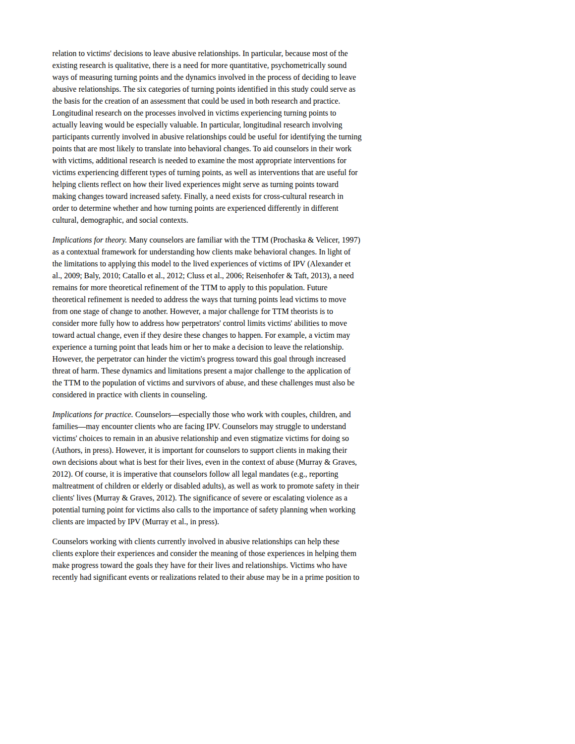relation to victims' decisions to leave abusive relationships. In particular, because most of the existing research is qualitative, there is a need for more quantitative, psychometrically sound ways of measuring turning points and the dynamics involved in the process of deciding to leave abusive relationships. The six categories of turning points identified in this study could serve as the basis for the creation of an assessment that could be used in both research and practice. Longitudinal research on the processes involved in victims experiencing turning points to actually leaving would be especially valuable. In particular, longitudinal research involving participants currently involved in abusive relationships could be useful for identifying the turning points that are most likely to translate into behavioral changes. To aid counselors in their work with victims, additional research is needed to examine the most appropriate interventions for victims experiencing different types of turning points, as well as interventions that are useful for helping clients reflect on how their lived experiences might serve as turning points toward making changes toward increased safety. Finally, a need exists for cross-cultural research in order to determine whether and how turning points are experienced differently in different cultural, demographic, and social contexts.
Implications for theory. Many counselors are familiar with the TTM (Prochaska & Velicer, 1997) as a contextual framework for understanding how clients make behavioral changes. In light of the limitations to applying this model to the lived experiences of victims of IPV (Alexander et al., 2009; Baly, 2010; Catallo et al., 2012; Cluss et al., 2006; Reisenhofer & Taft, 2013), a need remains for more theoretical refinement of the TTM to apply to this population. Future theoretical refinement is needed to address the ways that turning points lead victims to move from one stage of change to another. However, a major challenge for TTM theorists is to consider more fully how to address how perpetrators' control limits victims' abilities to move toward actual change, even if they desire these changes to happen. For example, a victim may experience a turning point that leads him or her to make a decision to leave the relationship. However, the perpetrator can hinder the victim's progress toward this goal through increased threat of harm. These dynamics and limitations present a major challenge to the application of the TTM to the population of victims and survivors of abuse, and these challenges must also be considered in practice with clients in counseling.
Implications for practice. Counselors—especially those who work with couples, children, and families—may encounter clients who are facing IPV. Counselors may struggle to understand victims' choices to remain in an abusive relationship and even stigmatize victims for doing so (Authors, in press). However, it is important for counselors to support clients in making their own decisions about what is best for their lives, even in the context of abuse (Murray & Graves, 2012). Of course, it is imperative that counselors follow all legal mandates (e.g., reporting maltreatment of children or elderly or disabled adults), as well as work to promote safety in their clients' lives (Murray & Graves, 2012). The significance of severe or escalating violence as a potential turning point for victims also calls to the importance of safety planning when working clients are impacted by IPV (Murray et al., in press).
Counselors working with clients currently involved in abusive relationships can help these clients explore their experiences and consider the meaning of those experiences in helping them make progress toward the goals they have for their lives and relationships. Victims who have recently had significant events or realizations related to their abuse may be in a prime position to